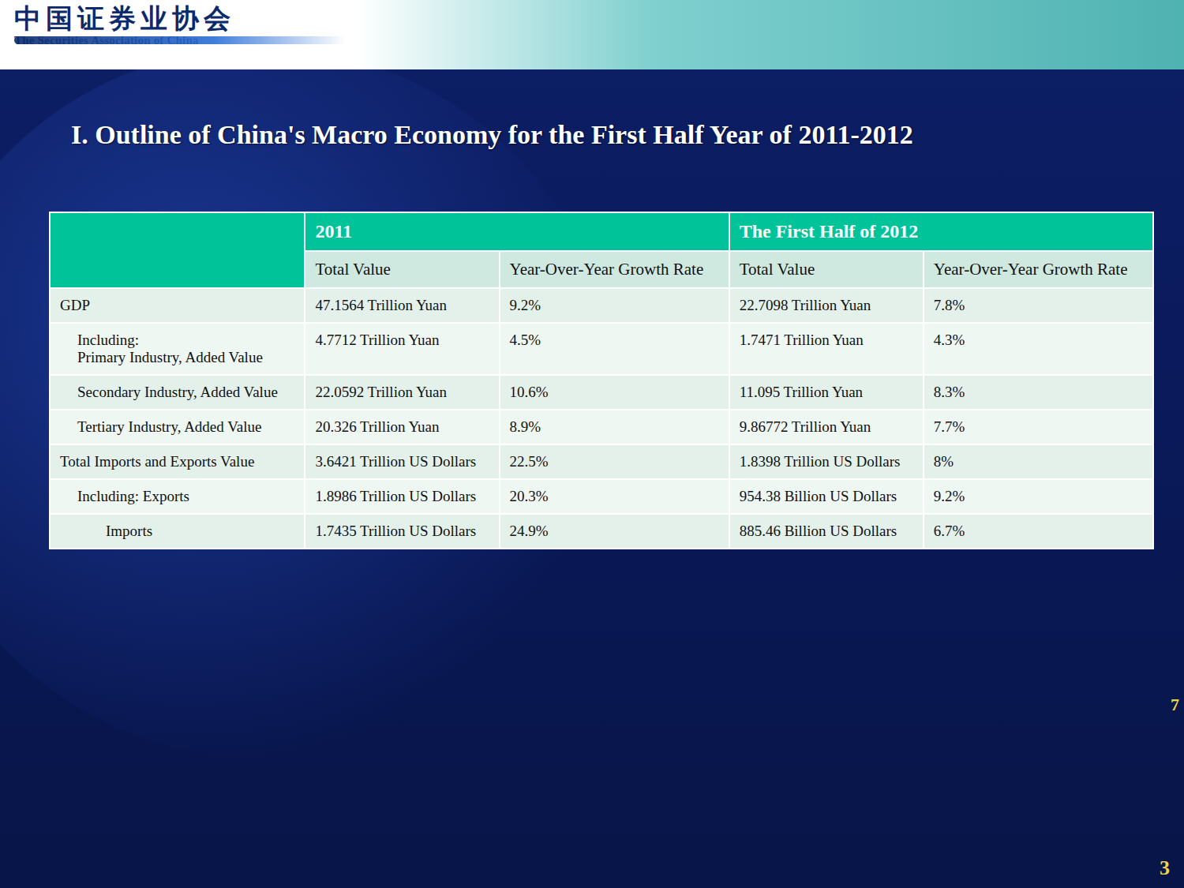中国证券业协会
The Securities Association of China
I. Outline of China's Macro Economy for the First Half Year of 2011-2012
| | 2011 | The First Half of 2012 |
| --- | --- | --- |
| Total Value | Year-Over-Year Growth Rate | Total Value | Year-Over-Year Growth Rate |
| GDP | 47.1564 Trillion Yuan | 9.2% | 22.7098 Trillion Yuan | 7.8% |
| Including: Primary Industry, Added Value | 4.7712 Trillion Yuan | 4.5% | 1.7471 Trillion Yuan | 4.3% |
| Secondary Industry, Added Value | 22.0592 Trillion Yuan | 10.6% | 11.095 Trillion Yuan | 8.3% |
| Tertiary Industry, Added Value | 20.326 Trillion Yuan | 8.9% | 9.86772 Trillion Yuan | 7.7% |
| Total Imports and Exports Value | 3.6421 Trillion US Dollars | 22.5% | 1.8398 Trillion US Dollars | 8% |
| Including: Exports | 1.8986 Trillion US Dollars | 20.3% | 954.38 Billion US Dollars | 9.2% |
| Imports | 1.7435 Trillion US Dollars | 24.9% | 885.46 Billion US Dollars | 6.7% |
7
3